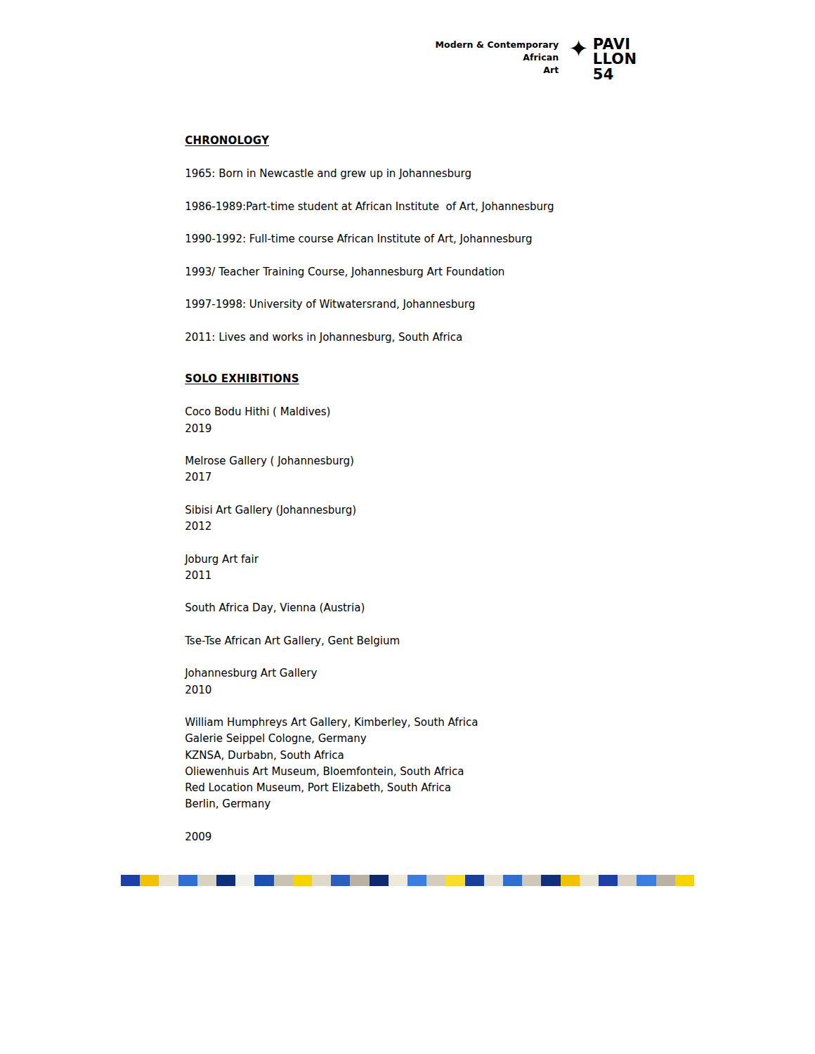Modern & Contemporary
African
Art
✦
PAVI
LLON
54
CHRONOLOGY
1965: Born in Newcastle and grew up in Johannesburg
1986-1989:Part-time student at African Institute of Art, Johannesburg
1990-1992: Full-time course African Institute of Art, Johannesburg
1993/ Teacher Training Course, Johannesburg Art Foundation
1997-1998: University of Witwatersrand, Johannesburg
2011: Lives and works in Johannesburg, South Africa
SOLO EXHIBITIONS
Coco Bodu Hithi ( Maldives)
2019
Melrose Gallery ( Johannesburg)
2017
Sibisi Art Gallery (Johannesburg)
2012
Joburg Art fair
2011
South Africa Day, Vienna (Austria)
Tse-Tse African Art Gallery, Gent Belgium
Johannesburg Art Gallery
2010
William Humphreys Art Gallery, Kimberley, South Africa
Galerie Seippel Cologne, Germany
KZNSA, Durbabn, South Africa
Oliewenhuis Art Museum, Bloemfontein, South Africa
Red Location Museum, Port Elizabeth, South Africa
Berlin, Germany
2009